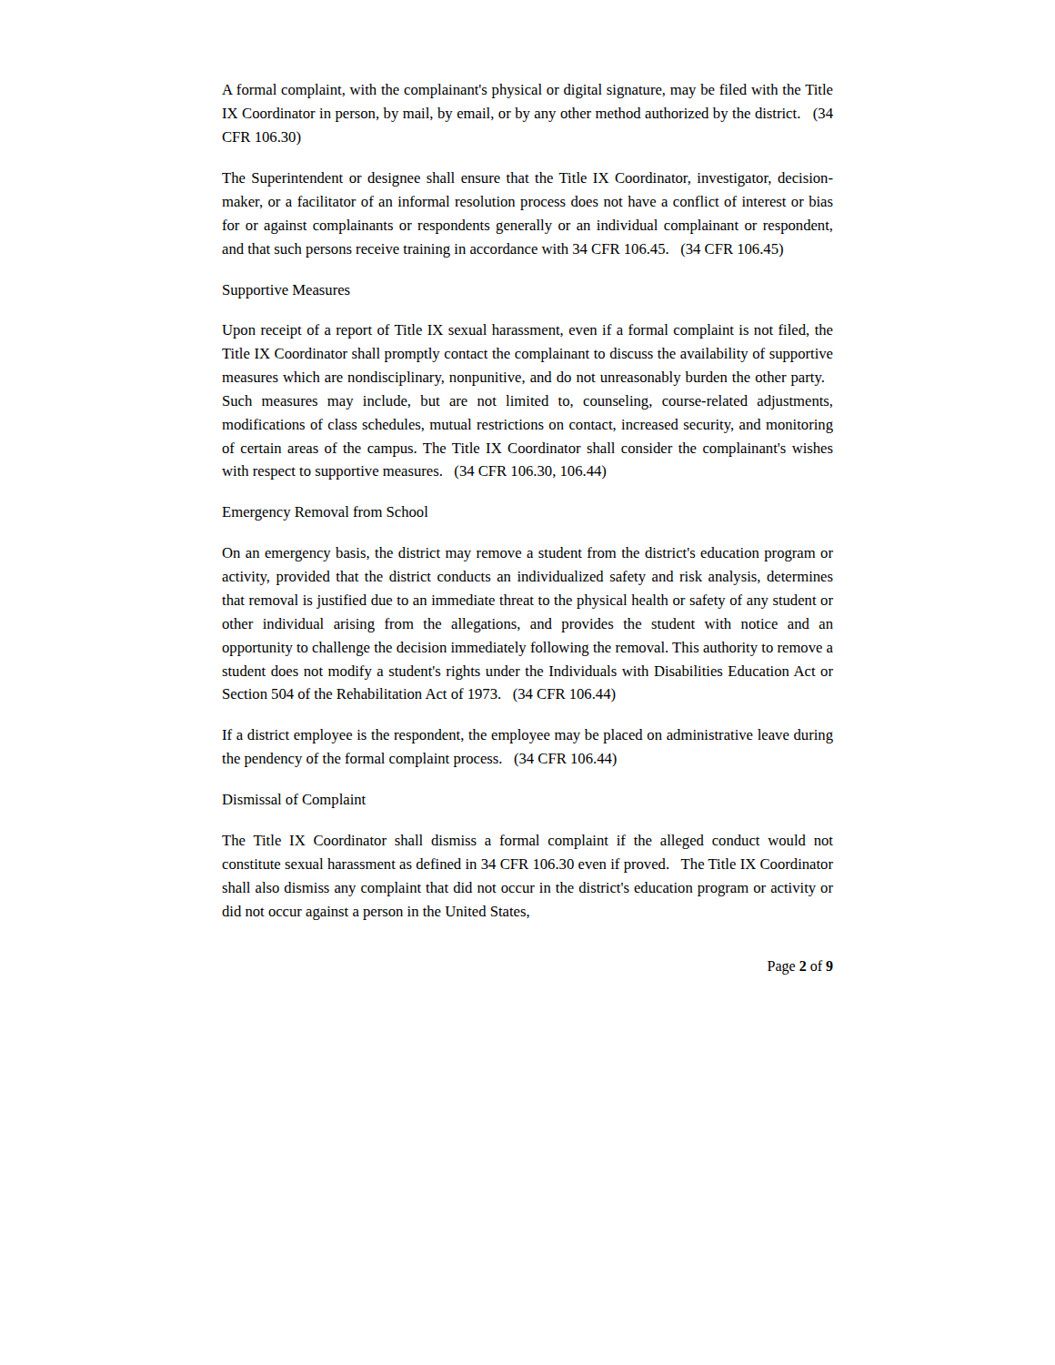A formal complaint, with the complainant's physical or digital signature, may be filed with the Title IX Coordinator in person, by mail, by email, or by any other method authorized by the district. (34 CFR 106.30)
The Superintendent or designee shall ensure that the Title IX Coordinator, investigator, decision-maker, or a facilitator of an informal resolution process does not have a conflict of interest or bias for or against complainants or respondents generally or an individual complainant or respondent, and that such persons receive training in accordance with 34 CFR 106.45. (34 CFR 106.45)
Supportive Measures
Upon receipt of a report of Title IX sexual harassment, even if a formal complaint is not filed, the Title IX Coordinator shall promptly contact the complainant to discuss the availability of supportive measures which are nondisciplinary, nonpunitive, and do not unreasonably burden the other party. Such measures may include, but are not limited to, counseling, course-related adjustments, modifications of class schedules, mutual restrictions on contact, increased security, and monitoring of certain areas of the campus. The Title IX Coordinator shall consider the complainant's wishes with respect to supportive measures. (34 CFR 106.30, 106.44)
Emergency Removal from School
On an emergency basis, the district may remove a student from the district's education program or activity, provided that the district conducts an individualized safety and risk analysis, determines that removal is justified due to an immediate threat to the physical health or safety of any student or other individual arising from the allegations, and provides the student with notice and an opportunity to challenge the decision immediately following the removal. This authority to remove a student does not modify a student's rights under the Individuals with Disabilities Education Act or Section 504 of the Rehabilitation Act of 1973. (34 CFR 106.44)
If a district employee is the respondent, the employee may be placed on administrative leave during the pendency of the formal complaint process. (34 CFR 106.44)
Dismissal of Complaint
The Title IX Coordinator shall dismiss a formal complaint if the alleged conduct would not constitute sexual harassment as defined in 34 CFR 106.30 even if proved. The Title IX Coordinator shall also dismiss any complaint that did not occur in the district's education program or activity or did not occur against a person in the United States,
Page 2 of 9